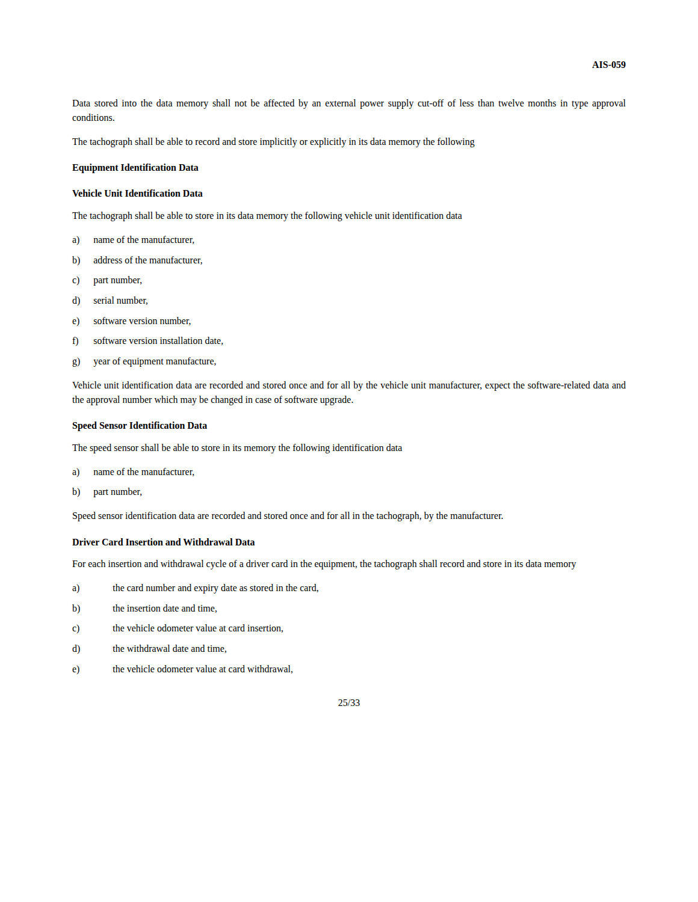AIS-059
Data stored into the data memory shall not be affected by an external power supply cut-off of less than twelve months in type approval conditions.
The tachograph shall be able to record and store implicitly or explicitly in its data memory the following
Equipment Identification Data
Vehicle Unit Identification Data
The tachograph shall be able to store in its data memory the following vehicle unit identification data
a) name of the manufacturer,
b) address of the manufacturer,
c) part number,
d) serial number,
e) software version number,
f) software version installation date,
g) year of equipment manufacture,
Vehicle unit identification data are recorded and stored once and for all by the vehicle unit manufacturer, expect the software-related data and the approval number which may be changed in case of software upgrade.
Speed Sensor Identification Data
The speed sensor shall be able to store in its memory the following identification data
a) name of the manufacturer,
b) part number,
Speed sensor identification data are recorded and stored once and for all in the tachograph, by the manufacturer.
Driver Card Insertion and Withdrawal Data
For each insertion and withdrawal cycle of a driver card in the equipment, the tachograph shall record and store in its data memory
a) the card number and expiry date as stored in the card,
b) the insertion date and time,
c) the vehicle odometer value at card insertion,
d) the withdrawal date and time,
e) the vehicle odometer value at card withdrawal,
25/33